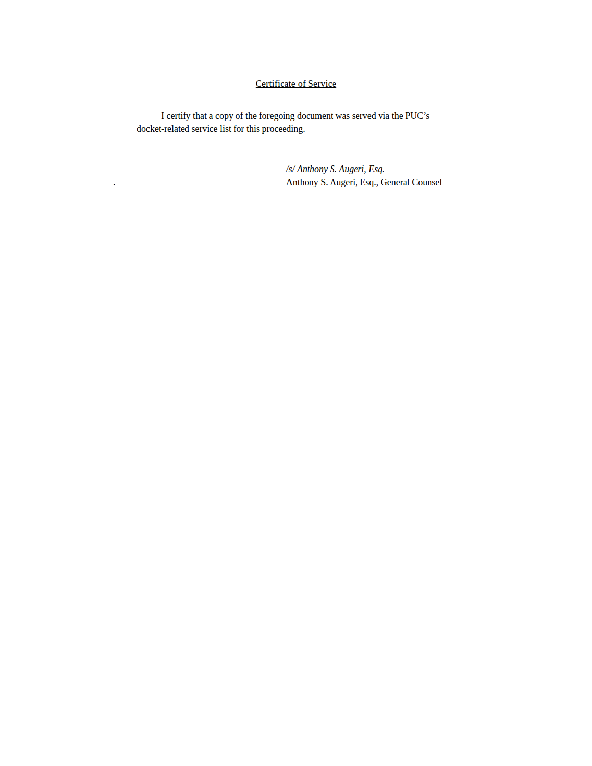Certificate of Service
I certify that a copy of the foregoing document was served via the PUC’s docket-related service list for this proceeding.
/s/ Anthony S. Augeri, Esq. Anthony S. Augeri, Esq., General Counsel
.